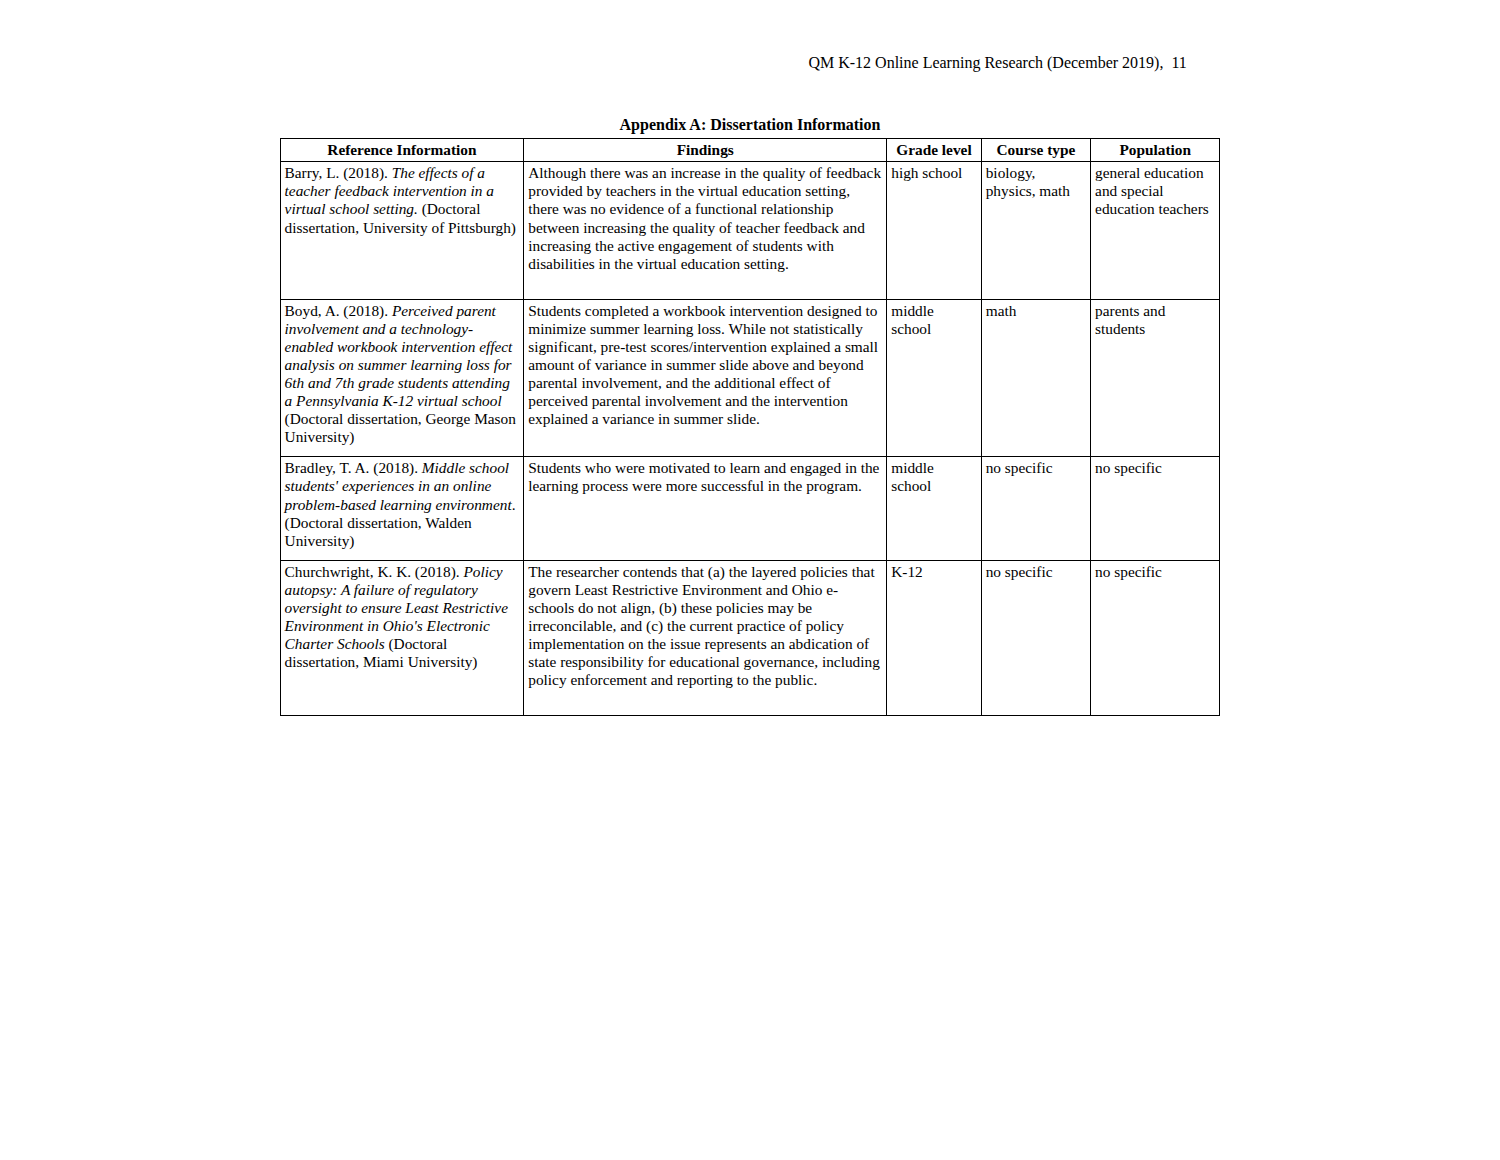QM K-12 Online Learning Research (December 2019), 11
Appendix A: Dissertation Information
| Reference Information | Findings | Grade level | Course type | Population |
| --- | --- | --- | --- | --- |
| Barry, L. (2018). The effects of a teacher feedback intervention in a virtual school setting. (Doctoral dissertation, University of Pittsburgh) | Although there was an increase in the quality of feedback provided by teachers in the virtual education setting, there was no evidence of a functional relationship between increasing the quality of teacher feedback and increasing the active engagement of students with disabilities in the virtual education setting. | high school | biology, physics, math | general education and special education teachers |
| Boyd, A. (2018). Perceived parent involvement and a technology-enabled workbook intervention effect analysis on summer learning loss for 6th and 7th grade students attending a Pennsylvania K-12 virtual school (Doctoral dissertation, George Mason University) | Students completed a workbook intervention designed to minimize summer learning loss. While not statistically significant, pre-test scores/intervention explained a small amount of variance in summer slide above and beyond parental involvement, and the additional effect of perceived parental involvement and the intervention explained a variance in summer slide. | middle school | math | parents and students |
| Bradley, T. A. (2018). Middle school students' experiences in an online problem-based learning environment . (Doctoral dissertation, Walden University) | Students who were motivated to learn and engaged in the learning process were more successful in the program. | middle school | no specific | no specific |
| Churchwright, K. K. (2018). Policy autopsy: A failure of regulatory oversight to ensure Least Restrictive Environment in Ohio's Electronic Charter Schools (Doctoral dissertation, Miami University) | The researcher contends that (a) the layered policies that govern Least Restrictive Environment and Ohio e-schools do not align, (b) these policies may be irreconcilable, and (c) the current practice of policy implementation on the issue represents an abdication of state responsibility for educational governance, including policy enforcement and reporting to the public. | K-12 | no specific | no specific |